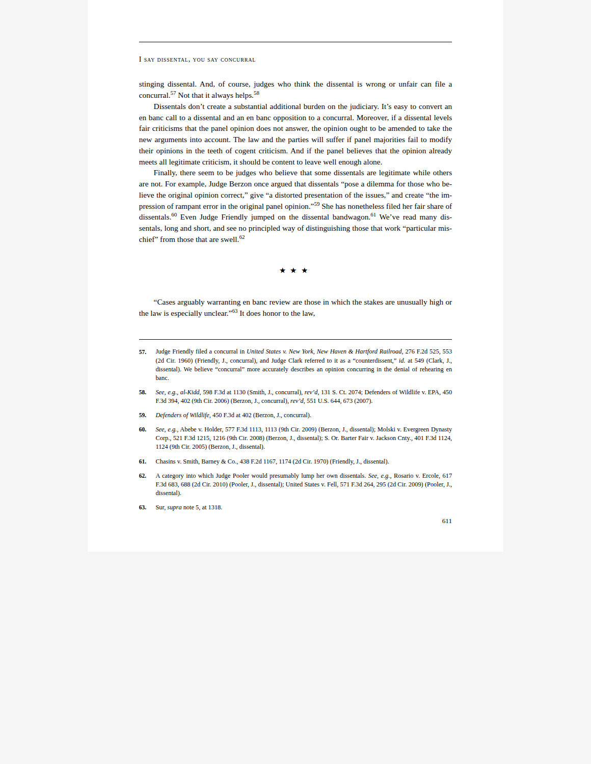I say dissental, you say concurral
stinging dissental. And, of course, judges who think the dissental is wrong or unfair can file a concurral.57 Not that it always helps.58
Dissentals don’t create a substantial additional burden on the judiciary. It’s easy to convert an en banc call to a dissental and an en banc opposition to a concurral. Moreover, if a dissental levels fair criticisms that the panel opinion does not answer, the opinion ought to be amended to take the new arguments into account. The law and the parties will suffer if panel majorities fail to modify their opinions in the teeth of cogent criticism. And if the panel believes that the opinion already meets all legitimate criticism, it should be content to leave well enough alone.
Finally, there seem to be judges who believe that some dissentals are legitimate while others are not. For example, Judge Berzon once argued that dissentals “pose a dilemma for those who believe the original opinion correct,” give “a distorted presentation of the issues,” and create “the impression of rampant error in the original panel opinion.”59 She has nonetheless filed her fair share of dissentals.60 Even Judge Friendly jumped on the dissental bandwagon.61 We’ve read many dissentals, long and short, and see no principled way of distinguishing those that work “particular mischief” from those that are swell.62
★★★
“Cases arguably warranting en banc review are those in which the stakes are unusually high or the law is especially unclear.”63 It does honor to the law,
57. Judge Friendly filed a concurral in United States v. New York, New Haven & Hartford Railroad, 276 F.2d 525, 553 (2d Cir. 1960) (Friendly, J., concurral), and Judge Clark referred to it as a “counterdissent,” id. at 549 (Clark, J., dissental). We believe “concurral” more accurately describes an opinion concurring in the denial of rehearing en banc.
58. See, e.g., al-Kidd, 598 F.3d at 1130 (Smith, J., concurral), rev’d, 131 S. Ct. 2074; Defenders of Wildlife v. EPA, 450 F.3d 394, 402 (9th Cir. 2006) (Berzon, J., concurral), rev’d, 551 U.S. 644, 673 (2007).
59. Defenders of Wildlife, 450 F.3d at 402 (Berzon, J., concurral).
60. See, e.g., Abebe v. Holder, 577 F.3d 1113, 1113 (9th Cir. 2009) (Berzon, J., dissental); Molski v. Evergreen Dynasty Corp., 521 F.3d 1215, 1216 (9th Cir. 2008) (Berzon, J., dissental); S. Or. Barter Fair v. Jackson Cnty., 401 F.3d 1124, 1124 (9th Cir. 2005) (Berzon, J., dissental).
61. Chasins v. Smith, Barney & Co., 438 F.2d 1167, 1174 (2d Cir. 1970) (Friendly, J., dissental).
62. A category into which Judge Pooler would presumably lump her own dissentals. See, e.g., Rosario v. Ercole, 617 F.3d 683, 688 (2d Cir. 2010) (Pooler, J., dissental); United States v. Fell, 571 F.3d 264, 295 (2d Cir. 2009) (Pooler, J., dissental).
63. Sur, supra note 5, at 1318.
611